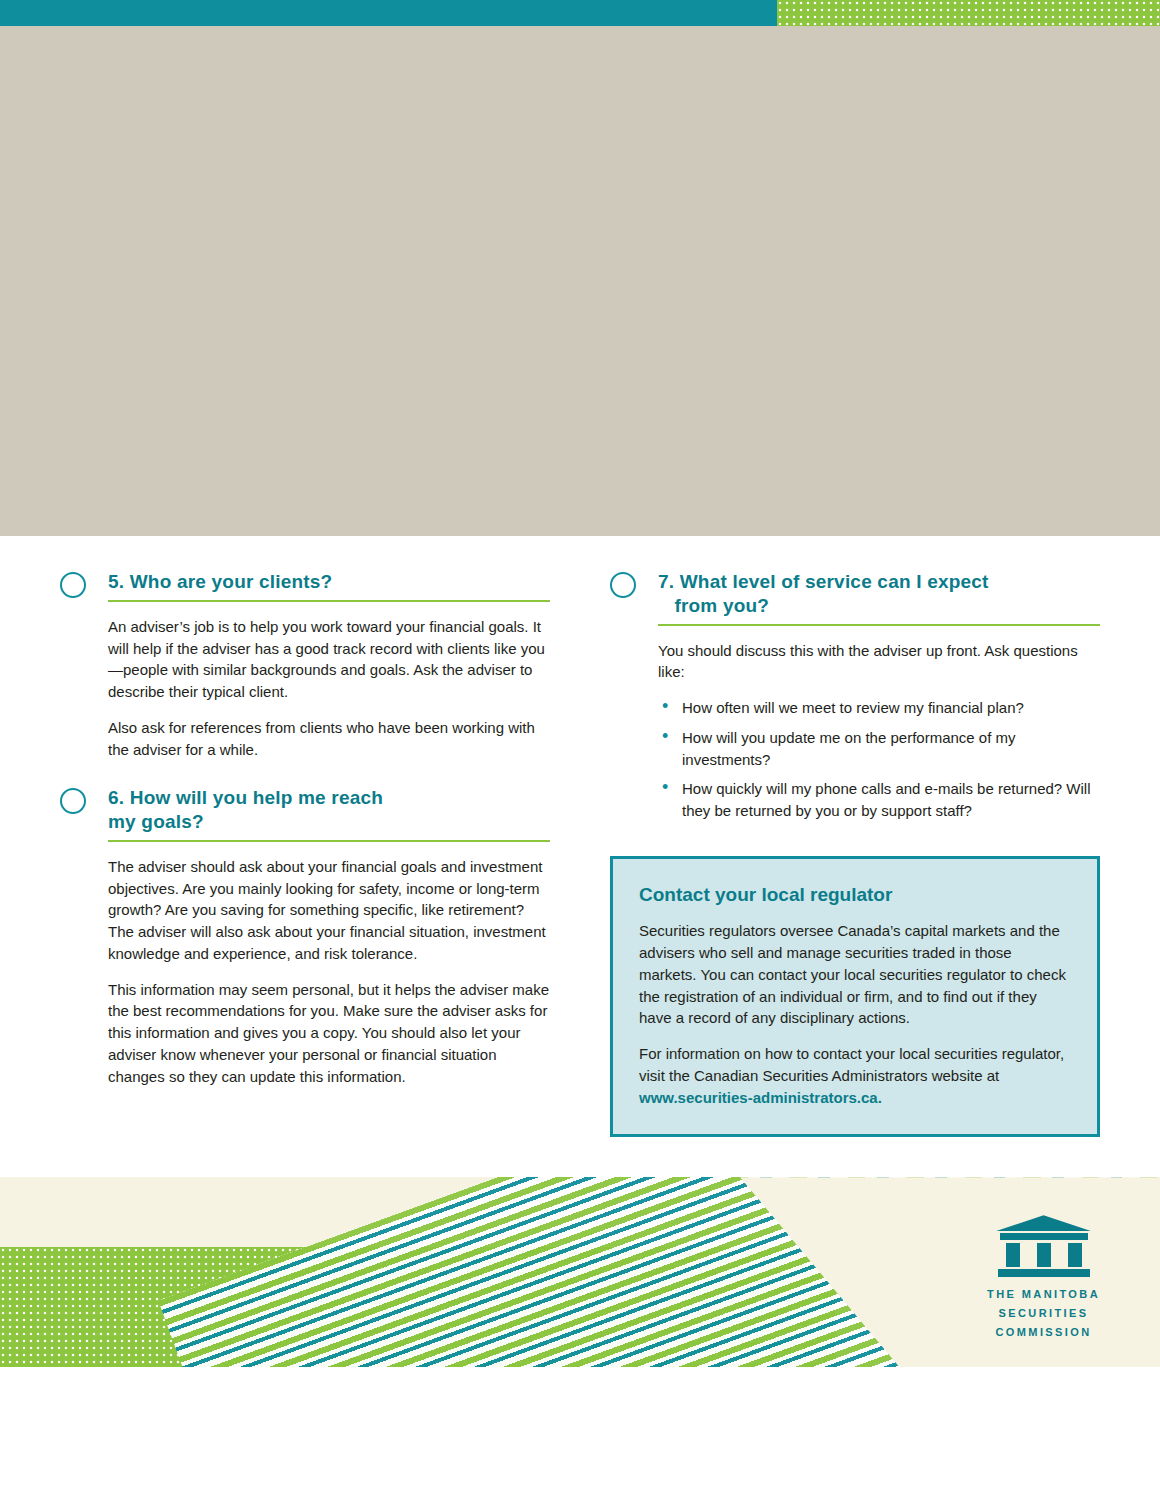5. Who are your clients?
An adviser’s job is to help you work toward your financial goals. It will help if the adviser has a good track record with clients like you—people with similar backgrounds and goals. Ask the adviser to describe their typical client.
Also ask for references from clients who have been working with the adviser for a while.
6. How will you help me reach
my goals?
The adviser should ask about your financial goals and investment objectives. Are you mainly looking for safety, income or long-term growth? Are you saving for something specific, like retirement? The adviser will also ask about your financial situation, investment knowledge and experience, and risk tolerance.
This information may seem personal, but it helps the adviser make the best recommendations for you. Make sure the adviser asks for this information and gives you a copy. You should also let your adviser know whenever your personal or financial situation changes so they can update this information.
7. What level of service can I expect
from you?
You should discuss this with the adviser up front. Ask questions like:
How often will we meet to review my financial plan?
How will you update me on the performance of my investments?
How quickly will my phone calls and e-mails be returned? Will they be returned by you or by support staff?
Contact your local regulator
Securities regulators oversee Canada’s capital markets and the advisers who sell and manage securities traded in those markets. You can contact your local securities regulator to check the registration of an individual or firm, and to find out if they have a record of any disciplinary actions.
For information on how to contact your local securities regulator, visit the Canadian Securities Administrators website at www.securities-administrators.ca.
THE MANITOBA
SECURITIES
COMMISSION